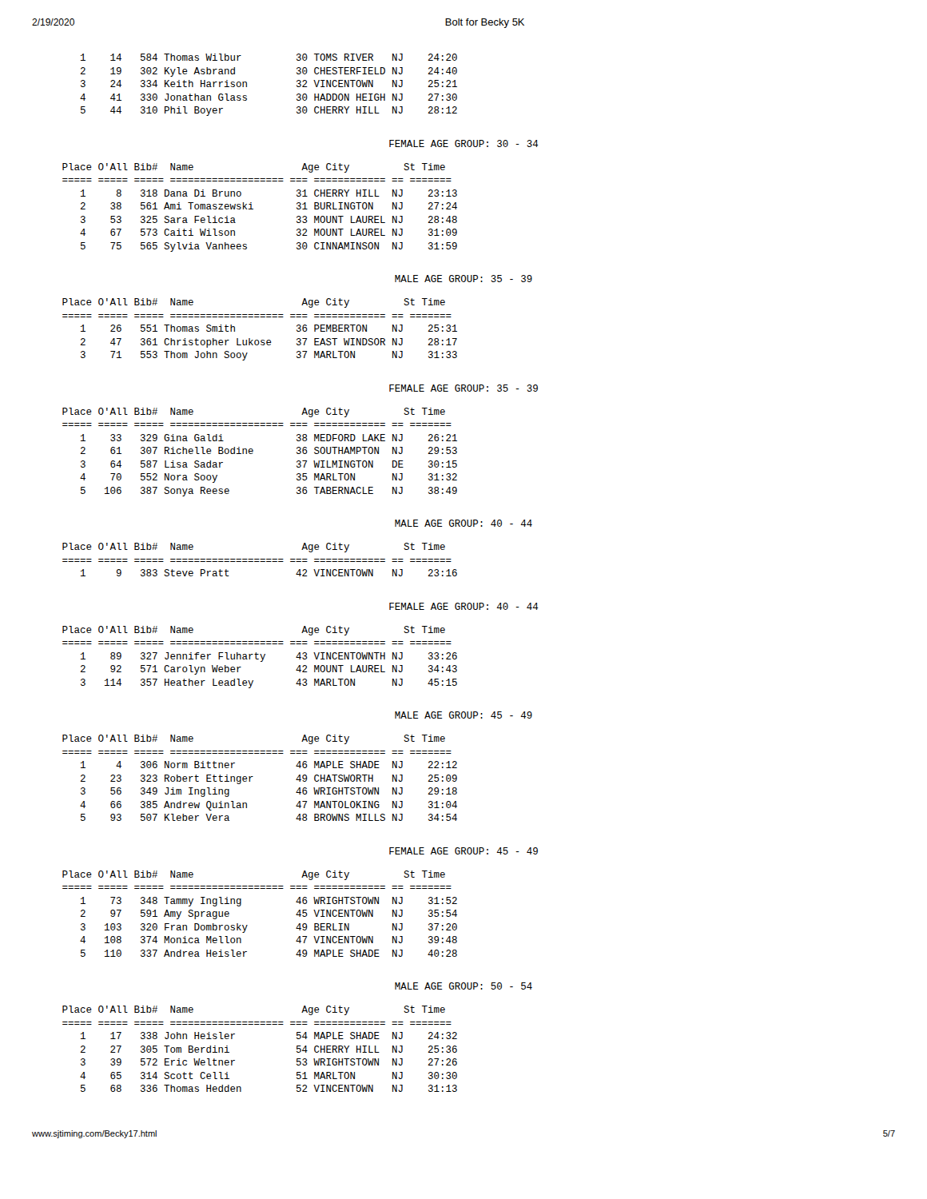2/19/2020 Bolt for Becky 5K
        1    14   584 Thomas Wilbur         30 TOMS RIVER   NJ    24:20
        2    19   302 Kyle Asbrand          30 CHESTERFIELD NJ    24:40
        3    24   334 Keith Harrison        32 VINCENTOWN   NJ    25:21
        4    41   330 Jonathan Glass        30 HADDON HEIGH NJ    27:30
        5    44   310 Phil Boyer            30 CHERRY HILL  NJ    28:12
FEMALE AGE GROUP: 30 - 34
     Place O'All Bib#  Name                  Age City         St Time
     ===== ===== ===== =================== === ============ == =======
        1     8   318 Dana Di Bruno         31 CHERRY HILL  NJ    23:13
        2    38   561 Ami Tomaszewski       31 BURLINGTON   NJ    27:24
        3    53   325 Sara Felicia          33 MOUNT LAUREL NJ    28:48
        4    67   573 Caiti Wilson          32 MOUNT LAUREL NJ    31:09
        5    75   565 Sylvia Vanhees        30 CINNAMINSON  NJ    31:59
MALE AGE GROUP: 35 - 39
     Place O'All Bib#  Name                  Age City         St Time
     ===== ===== ===== =================== === ============ == =======
        1    26   551 Thomas Smith          36 PEMBERTON    NJ    25:31
        2    47   361 Christopher Lukose    37 EAST WINDSOR NJ    28:17
        3    71   553 Thom John Sooy        37 MARLTON      NJ    31:33
FEMALE AGE GROUP: 35 - 39
     Place O'All Bib#  Name                  Age City         St Time
     ===== ===== ===== =================== === ============ == =======
        1    33   329 Gina Galdi            38 MEDFORD LAKE NJ    26:21
        2    61   307 Richelle Bodine       36 SOUTHAMPTON  NJ    29:53
        3    64   587 Lisa Sadar            37 WILMINGTON   DE    30:15
        4    70   552 Nora Sooy             35 MARLTON      NJ    31:32
        5   106   387 Sonya Reese           36 TABERNACLE   NJ    38:49
MALE AGE GROUP: 40 - 44
     Place O'All Bib#  Name                  Age City         St Time
     ===== ===== ===== =================== === ============ == =======
        1     9   383 Steve Pratt           42 VINCENTOWN   NJ    23:16
FEMALE AGE GROUP: 40 - 44
     Place O'All Bib#  Name                  Age City         St Time
     ===== ===== ===== =================== === ============ == =======
        1    89   327 Jennifer Fluharty     43 VINCENTOWNTH NJ    33:26
        2    92   571 Carolyn Weber         42 MOUNT LAUREL NJ    34:43
        3   114   357 Heather Leadley       43 MARLTON      NJ    45:15
MALE AGE GROUP: 45 - 49
     Place O'All Bib#  Name                  Age City         St Time
     ===== ===== ===== =================== === ============ == =======
        1     4   306 Norm Bittner          46 MAPLE SHADE  NJ    22:12
        2    23   323 Robert Ettinger       49 CHATSWORTH   NJ    25:09
        3    56   349 Jim Ingling           46 WRIGHTSTOWN  NJ    29:18
        4    66   385 Andrew Quinlan        47 MANTOLOKING  NJ    31:04
        5    93   507 Kleber Vera           48 BROWNS MILLS NJ    34:54
FEMALE AGE GROUP: 45 - 49
     Place O'All Bib#  Name                  Age City         St Time
     ===== ===== ===== =================== === ============ == =======
        1    73   348 Tammy Ingling         46 WRIGHTSTOWN  NJ    31:52
        2    97   591 Amy Sprague           45 VINCENTOWN   NJ    35:54
        3   103   320 Fran Dombrosky        49 BERLIN       NJ    37:20
        4   108   374 Monica Mellon         47 VINCENTOWN   NJ    39:48
        5   110   337 Andrea Heisler        49 MAPLE SHADE  NJ    40:28
MALE AGE GROUP: 50 - 54
     Place O'All Bib#  Name                  Age City         St Time
     ===== ===== ===== =================== === ============ == =======
        1    17   338 John Heisler          54 MAPLE SHADE  NJ    24:32
        2    27   305 Tom Berdini           54 CHERRY HILL  NJ    25:36
        3    39   572 Eric Weltner          53 WRIGHTSTOWN  NJ    27:26
        4    65   314 Scott Celli           51 MARLTON      NJ    30:30
        5    68   336 Thomas Hedden         52 VINCENTOWN   NJ    31:13
www.sjtiming.com/Becky17.html 5/7